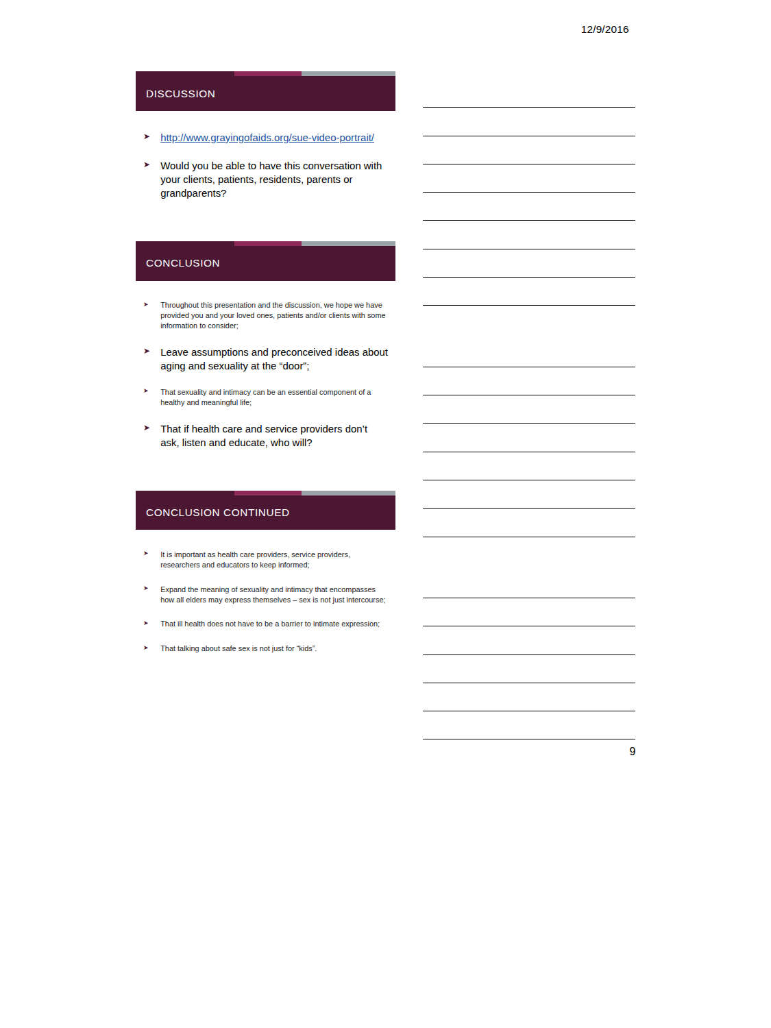12/9/2016
DISCUSSION
http://www.grayingofaids.org/sue-video-portrait/
Would you be able to have this conversation with your clients, patients, residents, parents or grandparents?
CONCLUSION
Throughout this presentation and the discussion, we hope we have provided you and your loved ones, patients and/or clients with some information to consider;
Leave assumptions and preconceived ideas about aging and sexuality at the “door”;
That sexuality and intimacy can be an essential component of a healthy and meaningful life;
That if health care and service providers don’t ask, listen and educate, who will?
CONCLUSION CONTINUED
It is important as health care providers, service providers, researchers and educators to keep informed;
Expand the meaning of sexuality and intimacy that encompasses how all elders may express themselves – sex is not just intercourse;
That ill health does not have to be a barrier to intimate expression;
That talking about safe sex is not just for “kids”.
9